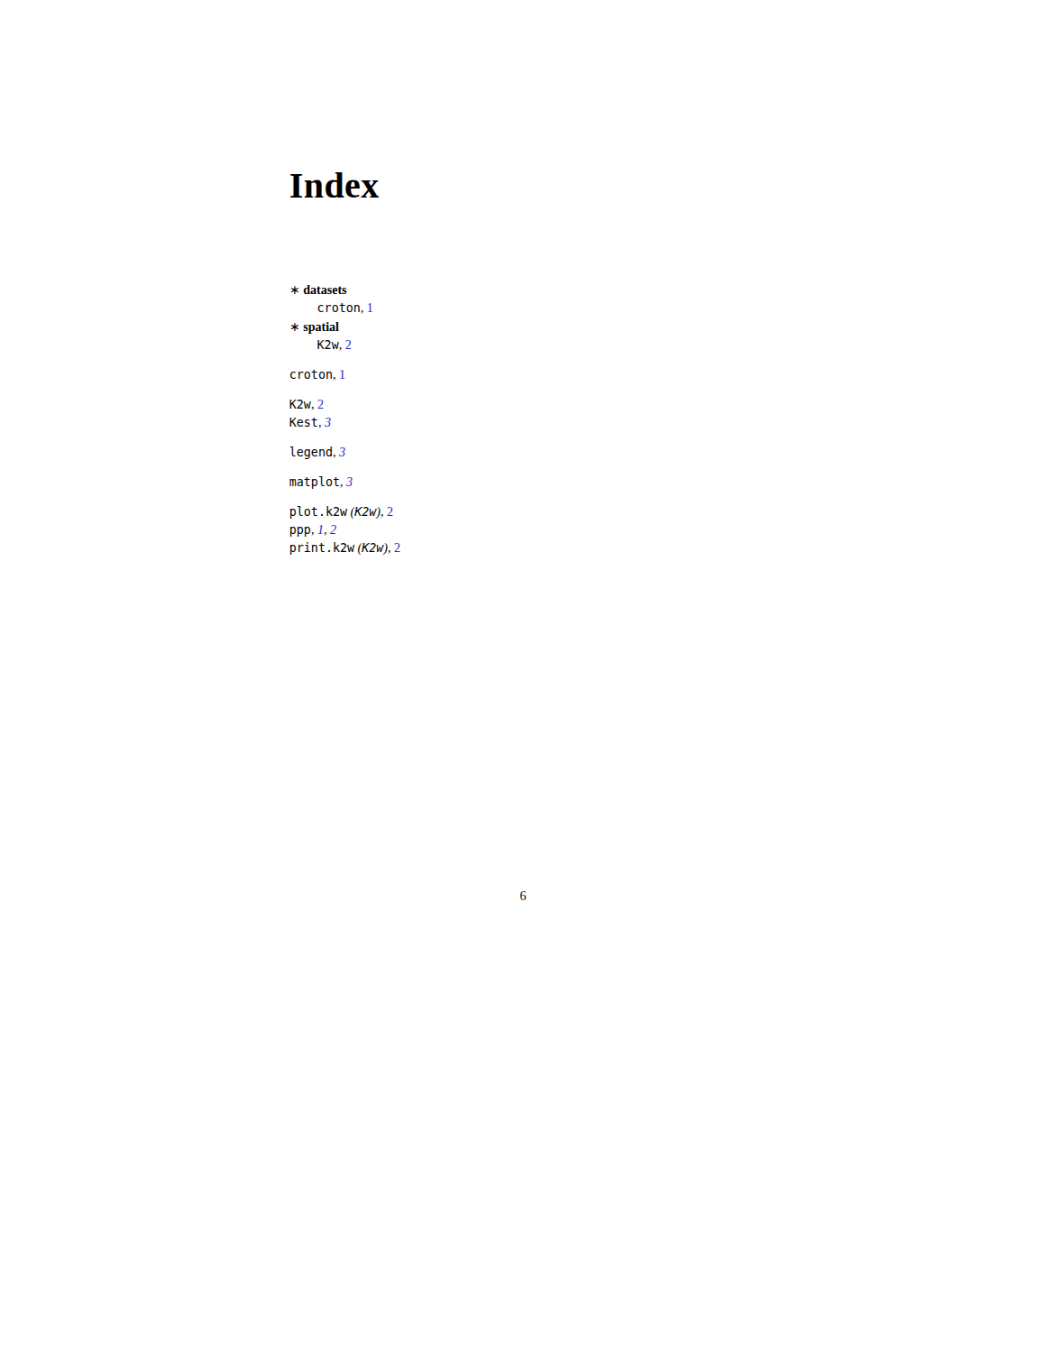Index
∗ datasets
croton, 1
∗ spatial
K2w, 2
croton, 1
K2w, 2
Kest, 3
legend, 3
matplot, 3
plot.k2w (K2w), 2
ppp, 1, 2
print.k2w (K2w), 2
6